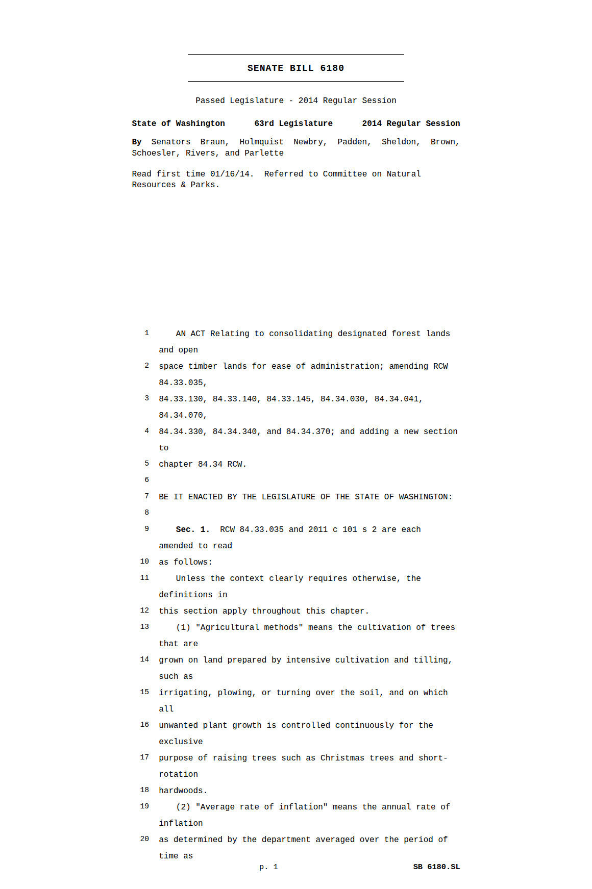SENATE BILL 6180
Passed Legislature - 2014 Regular Session
State of Washington 63rd Legislature 2014 Regular Session
By Senators Braun, Holmquist Newbry, Padden, Sheldon, Brown, Schoesler, Rivers, and Parlette
Read first time 01/16/14. Referred to Committee on Natural Resources & Parks.
AN ACT Relating to consolidating designated forest lands and open
space timber lands for ease of administration; amending RCW 84.33.035,
84.33.130, 84.33.140, 84.33.145, 84.34.030, 84.34.041, 84.34.070,
84.34.330, 84.34.340, and 84.34.370; and adding a new section to
chapter 84.34 RCW.
BE IT ENACTED BY THE LEGISLATURE OF THE STATE OF WASHINGTON:
Sec. 1. RCW 84.33.035 and 2011 c 101 s 2 are each amended to read
as follows:
Unless the context clearly requires otherwise, the definitions in
this section apply throughout this chapter.
(1) "Agricultural methods" means the cultivation of trees that are
grown on land prepared by intensive cultivation and tilling, such as
irrigating, plowing, or turning over the soil, and on which all
unwanted plant growth is controlled continuously for the exclusive
purpose of raising trees such as Christmas trees and short-rotation
hardwoods.
(2) "Average rate of inflation" means the annual rate of inflation
as determined by the department averaged over the period of time as
p. 1 SB 6180.SL